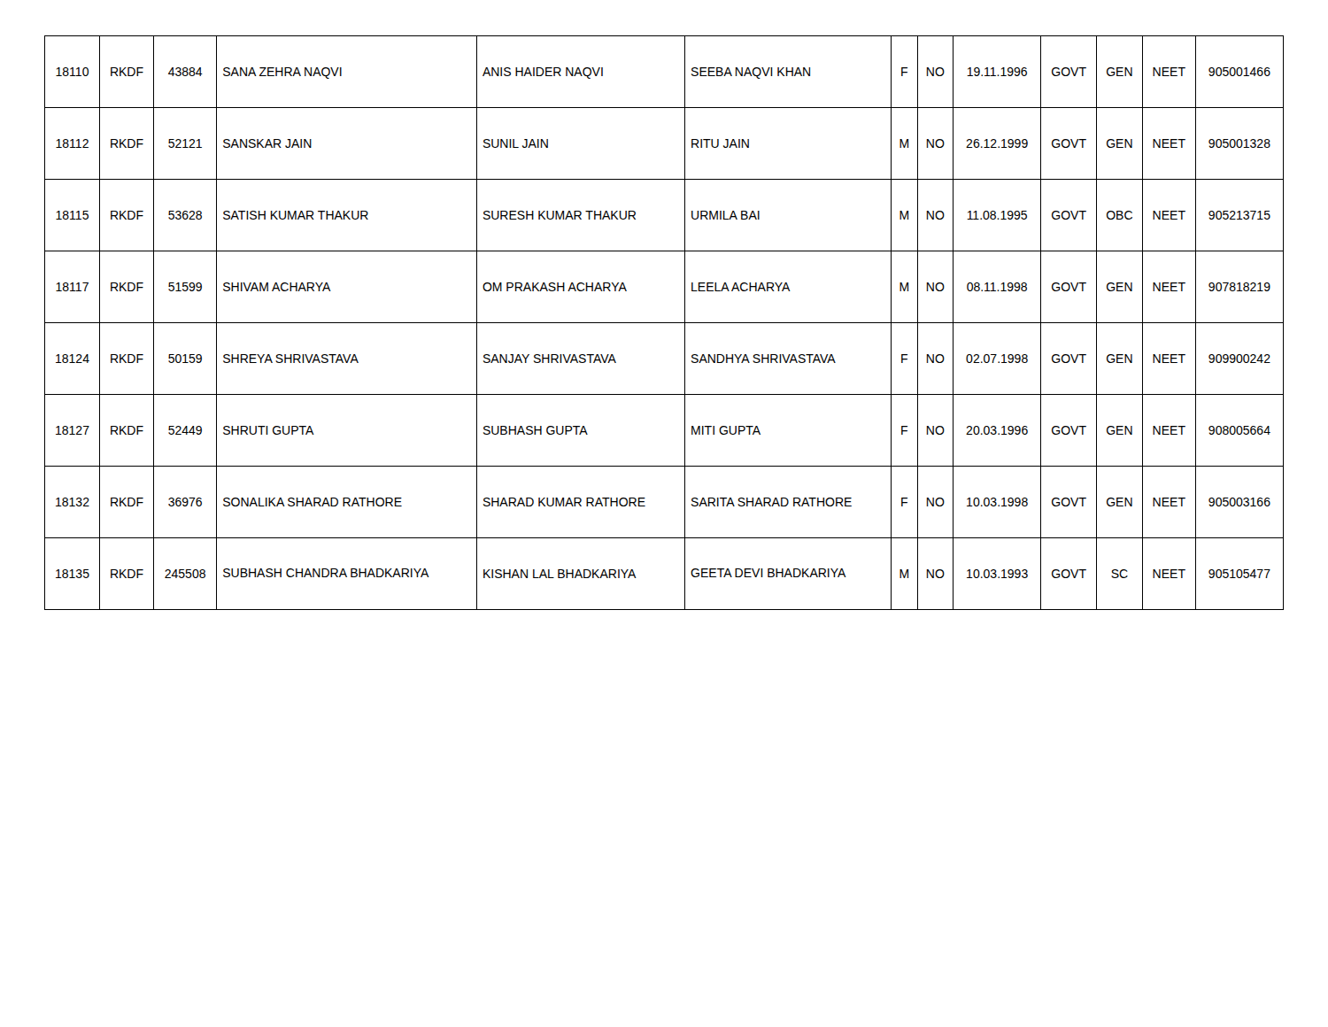| 18110 | RKDF | 43884 | SANA ZEHRA NAQVI | ANIS HAIDER NAQVI | SEEBA NAQVI KHAN | F | NO | 19.11.1996 | GOVT | GEN | NEET | 905001466 |
| 18112 | RKDF | 52121 | SANSKAR JAIN | SUNIL JAIN | RITU JAIN | M | NO | 26.12.1999 | GOVT | GEN | NEET | 905001328 |
| 18115 | RKDF | 53628 | SATISH KUMAR THAKUR | SURESH KUMAR THAKUR | URMILA BAI | M | NO | 11.08.1995 | GOVT | OBC | NEET | 905213715 |
| 18117 | RKDF | 51599 | SHIVAM ACHARYA | OM PRAKASH ACHARYA | LEELA ACHARYA | M | NO | 08.11.1998 | GOVT | GEN | NEET | 907818219 |
| 18124 | RKDF | 50159 | SHREYA SHRIVASTAVA | SANJAY SHRIVASTAVA | SANDHYA SHRIVASTAVA | F | NO | 02.07.1998 | GOVT | GEN | NEET | 909900242 |
| 18127 | RKDF | 52449 | SHRUTI GUPTA | SUBHASH GUPTA | MITI GUPTA | F | NO | 20.03.1996 | GOVT | GEN | NEET | 908005664 |
| 18132 | RKDF | 36976 | SONALIKA SHARAD RATHORE | SHARAD KUMAR RATHORE | SARITA SHARAD RATHORE | F | NO | 10.03.1998 | GOVT | GEN | NEET | 905003166 |
| 18135 | RKDF | 245508 | SUBHASH CHANDRA BHADKARIYA | KISHAN LAL BHADKARIYA | GEETA DEVI BHADKARIYA | M | NO | 10.03.1993 | GOVT | SC | NEET | 905105477 |